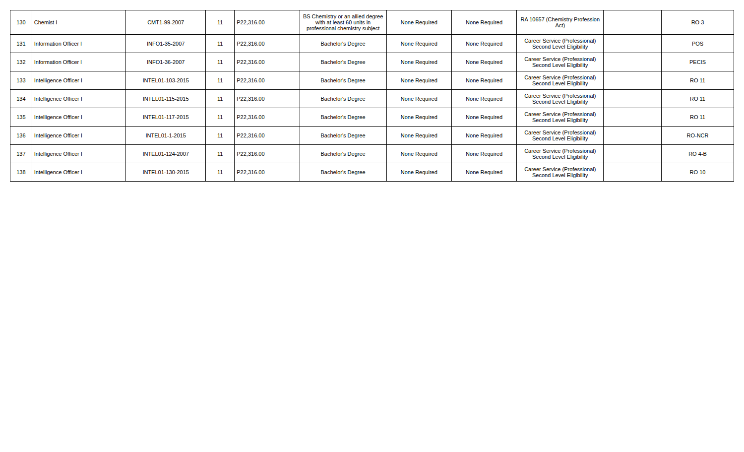| 130 | Chemist I | CMT1-99-2007 | 11 | P22,316.00 | BS Chemistry or an allied degree with at least 60 units in professional chemistry subject | None Required | None Required | RA 10657 (Chemistry Profession Act) | | RO 3 |
| 131 | Information Officer I | INFO1-35-2007 | 11 | P22,316.00 | Bachelor's Degree | None Required | None Required | Career Service (Professional) Second Level Eligibility | | POS |
| 132 | Information Officer I | INFO1-36-2007 | 11 | P22,316.00 | Bachelor's Degree | None Required | None Required | Career Service (Professional) Second Level Eligibility | | PECIS |
| 133 | Intelligence Officer I | INTEL01-103-2015 | 11 | P22,316.00 | Bachelor's Degree | None Required | None Required | Career Service (Professional) Second Level Eligibility | | RO 11 |
| 134 | Intelligence Officer I | INTEL01-115-2015 | 11 | P22,316.00 | Bachelor's Degree | None Required | None Required | Career Service (Professional) Second Level Eligibility | | RO 11 |
| 135 | Intelligence Officer I | INTEL01-117-2015 | 11 | P22,316.00 | Bachelor's Degree | None Required | None Required | Career Service (Professional) Second Level Eligibility | | RO 11 |
| 136 | Intelligence Officer I | INTEL01-1-2015 | 11 | P22,316.00 | Bachelor's Degree | None Required | None Required | Career Service (Professional) Second Level Eligibility | | RO-NCR |
| 137 | Intelligence Officer I | INTEL01-124-2007 | 11 | P22,316.00 | Bachelor's Degree | None Required | None Required | Career Service (Professional) Second Level Eligibility | | RO 4-B |
| 138 | Intelligence Officer I | INTEL01-130-2015 | 11 | P22,316.00 | Bachelor's Degree | None Required | None Required | Career Service (Professional) Second Level Eligibility | | RO 10 |